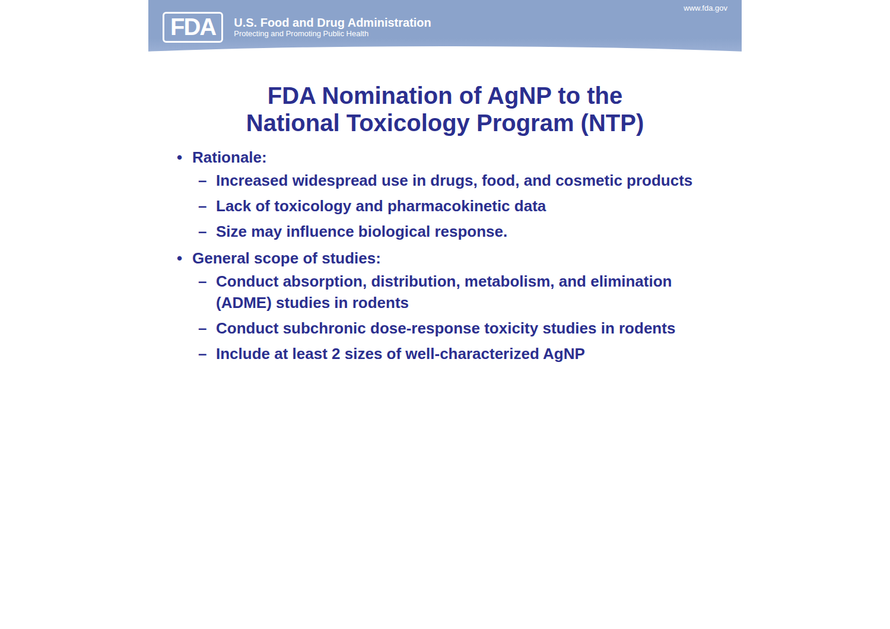FDA
U.S. Food and Drug Administration
Protecting and Promoting Public Health
www.fda.gov
FDA Nomination of AgNP to the
National Toxicology Program (NTP)
Rationale:
Increased widespread use in drugs, food, and cosmetic products
Lack of toxicology and pharmacokinetic data
Size may influence biological response.
General scope of studies:
Conduct absorption, distribution, metabolism, and elimination (ADME) studies in rodents
Conduct subchronic dose-response toxicity studies in rodents
Include at least 2 sizes of well-characterized AgNP